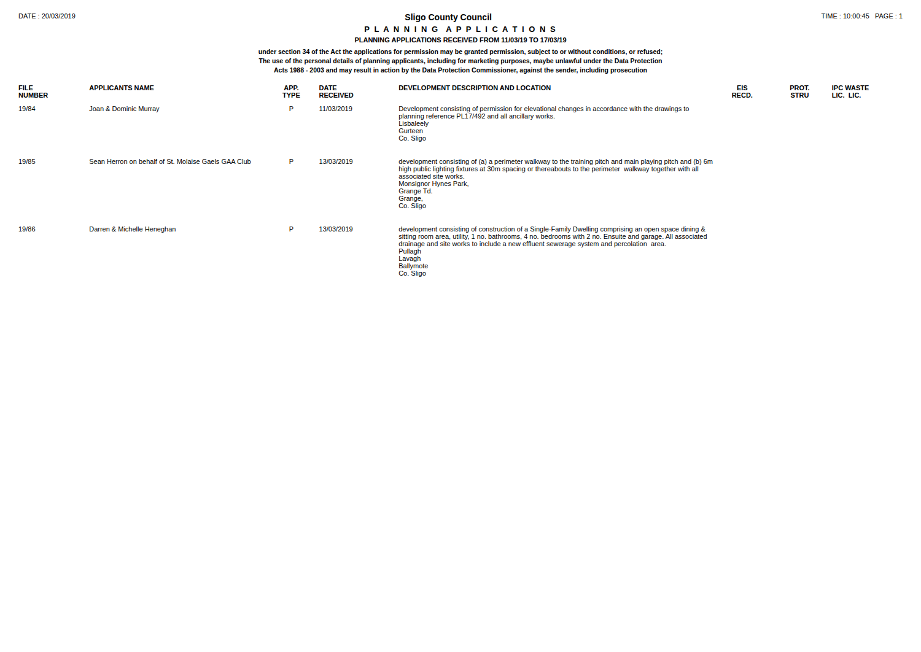DATE : 20/03/2019
Sligo County Council
TIME : 10:00:45 PAGE : 1
P L A N N I N G A P P L I C A T I O N S
PLANNING APPLICATIONS RECEIVED FROM 11/03/19 TO 17/03/19
under section 34 of the Act the applications for permission may be granted permission, subject to or without conditions, or refused;
The use of the personal details of planning applicants, including for marketing purposes, maybe unlawful under the Data Protection
Acts 1988 - 2003 and may result in action by the Data Protection Commissioner, against the sender, including prosecution
| FILE NUMBER | APPLICANTS NAME | APP. TYPE | DATE RECEIVED | DEVELOPMENT DESCRIPTION AND LOCATION | EIS RECD. | PROT. STRU | IPC WASTE LIC. LIC. |
| --- | --- | --- | --- | --- | --- | --- | --- |
| 19/84 | Joan & Dominic Murray | P | 11/03/2019 | Development consisting of permission for elevational changes in accordance with the drawings to planning reference PL17/492 and all ancillary works. Lisbaleely Gurteen Co. Sligo | | | |
| 19/85 | Sean Herron on behalf of St. Molaise Gaels GAA Club | P | 13/03/2019 | development consisting of (a) a perimeter walkway to the training pitch and main playing pitch and (b) 6m high public lighting fixtures at 30m spacing or thereabouts to the perimeter walkway together with all associated site works. Monsignor Hynes Park, Grange Td. Grange, Co. Sligo | | | |
| 19/86 | Darren & Michelle Heneghan | P | 13/03/2019 | development consisting of construction of a Single-Family Dwelling comprising an open space dining & sitting room area, utility, 1 no. bathrooms, 4 no. bedrooms with 2 no. Ensuite and garage. All associated drainage and site works to include a new effluent sewerage system and percolation area. Pullagh Lavagh Ballymote Co. Sligo | | | |